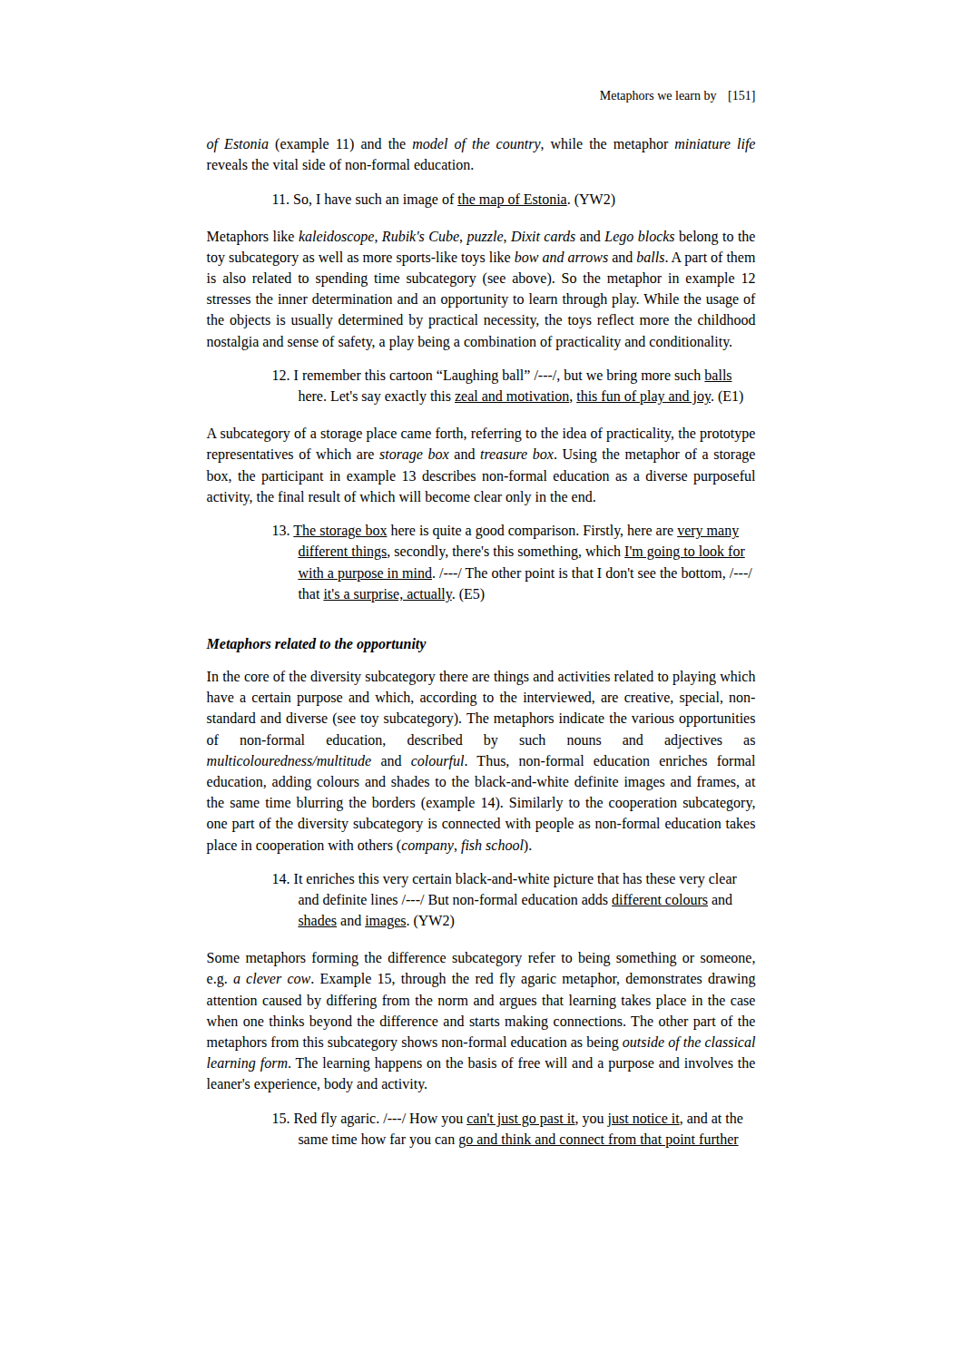Metaphors we learn by[151]
of Estonia (example 11) and the model of the country, while the metaphor miniature life reveals the vital side of non-formal education.
11. So, I have such an image of the map of Estonia. (YW2)
Metaphors like kaleidoscope, Rubik's Cube, puzzle, Dixit cards and Lego blocks belong to the toy subcategory as well as more sports-like toys like bow and arrows and balls. A part of them is also related to spending time subcategory (see above). So the metaphor in example 12 stresses the inner determination and an opportunity to learn through play. While the usage of the objects is usually determined by practical necessity, the toys reflect more the childhood nostalgia and sense of safety, a play being a combination of practicality and conditionality.
12. I remember this cartoon “Laughing ball” /---/, but we bring more such balls here. Let's say exactly this zeal and motivation, this fun of play and joy. (E1)
A subcategory of a storage place came forth, referring to the idea of practicality, the prototype representatives of which are storage box and treasure box. Using the metaphor of a storage box, the participant in example 13 describes non-formal education as a diverse purposeful activity, the final result of which will become clear only in the end.
13. The storage box here is quite a good comparison. Firstly, here are very many different things, secondly, there's this something, which I'm going to look for with a purpose in mind. /---/ The other point is that I don't see the bottom, /---/ that it's a surprise, actually. (E5)
Metaphors related to the opportunity
In the core of the diversity subcategory there are things and activities related to playing which have a certain purpose and which, according to the interviewed, are creative, special, non-standard and diverse (see toy subcategory). The metaphors indicate the various opportunities of non-formal education, described by such nouns and adjectives as multicolouredness/multitude and colourful. Thus, non-formal education enriches formal education, adding colours and shades to the black-and-white definite images and frames, at the same time blurring the borders (example 14). Similarly to the cooperation subcategory, one part of the diversity subcategory is connected with people as non-formal education takes place in cooperation with others (company, fish school).
14. It enriches this very certain black-and-white picture that has these very clear and definite lines /---/ But non-formal education adds different colours and shades and images. (YW2)
Some metaphors forming the difference subcategory refer to being something or someone, e.g. a clever cow. Example 15, through the red fly agaric metaphor, demonstrates drawing attention caused by differing from the norm and argues that learning takes place in the case when one thinks beyond the difference and starts making connections. The other part of the metaphors from this subcategory shows non-formal education as being outside of the classical learning form. The learning happens on the basis of free will and a purpose and involves the leaner's experience, body and activity.
15. Red fly agaric. /---/ How you can't just go past it, you just notice it, and at the same time how far you can go and think and connect from that point further